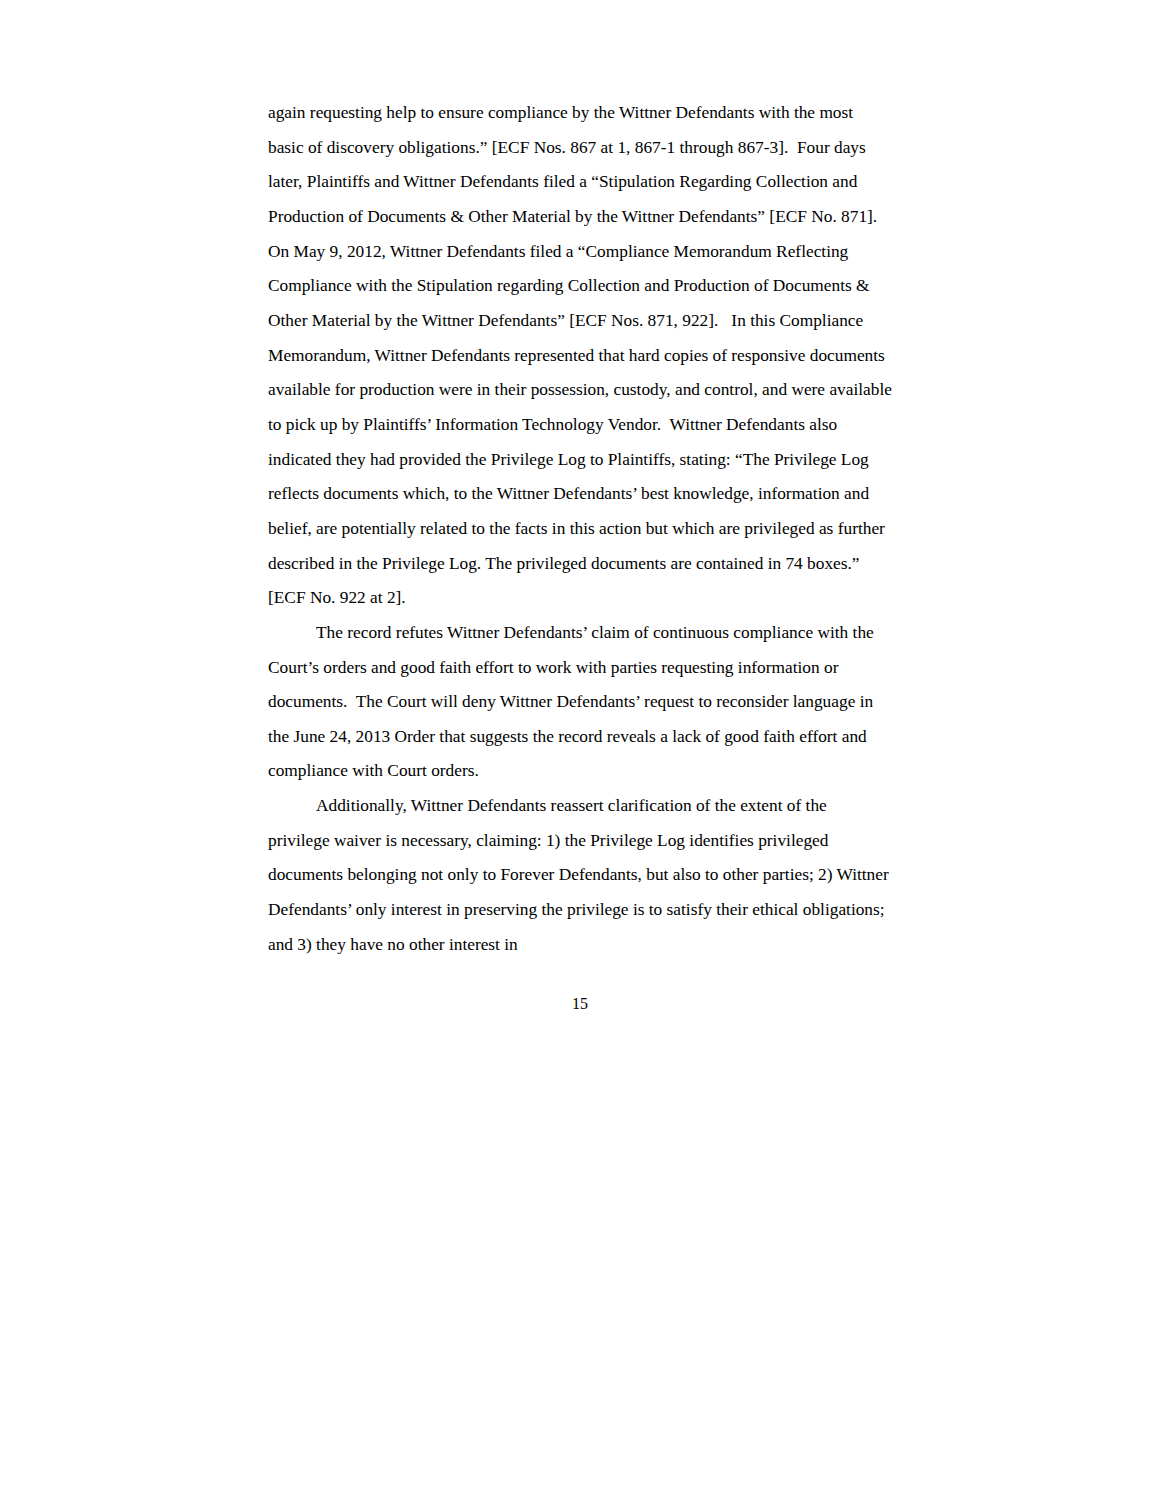again requesting help to ensure compliance by the Wittner Defendants with the most basic of discovery obligations.” [ECF Nos. 867 at 1, 867-1 through 867-3]. Four days later, Plaintiffs and Wittner Defendants filed a “Stipulation Regarding Collection and Production of Documents & Other Material by the Wittner Defendants” [ECF No. 871]. On May 9, 2012, Wittner Defendants filed a “Compliance Memorandum Reflecting Compliance with the Stipulation regarding Collection and Production of Documents & Other Material by the Wittner Defendants” [ECF Nos. 871, 922]. In this Compliance Memorandum, Wittner Defendants represented that hard copies of responsive documents available for production were in their possession, custody, and control, and were available to pick up by Plaintiffs’ Information Technology Vendor. Wittner Defendants also indicated they had provided the Privilege Log to Plaintiffs, stating: “The Privilege Log reflects documents which, to the Wittner Defendants’ best knowledge, information and belief, are potentially related to the facts in this action but which are privileged as further described in the Privilege Log. The privileged documents are contained in 74 boxes.” [ECF No. 922 at 2].
The record refutes Wittner Defendants’ claim of continuous compliance with the Court’s orders and good faith effort to work with parties requesting information or documents. The Court will deny Wittner Defendants’ request to reconsider language in the June 24, 2013 Order that suggests the record reveals a lack of good faith effort and compliance with Court orders.
Additionally, Wittner Defendants reassert clarification of the extent of the privilege waiver is necessary, claiming: 1) the Privilege Log identifies privileged documents belonging not only to Forever Defendants, but also to other parties; 2) Wittner Defendants’ only interest in preserving the privilege is to satisfy their ethical obligations; and 3) they have no other interest in
15